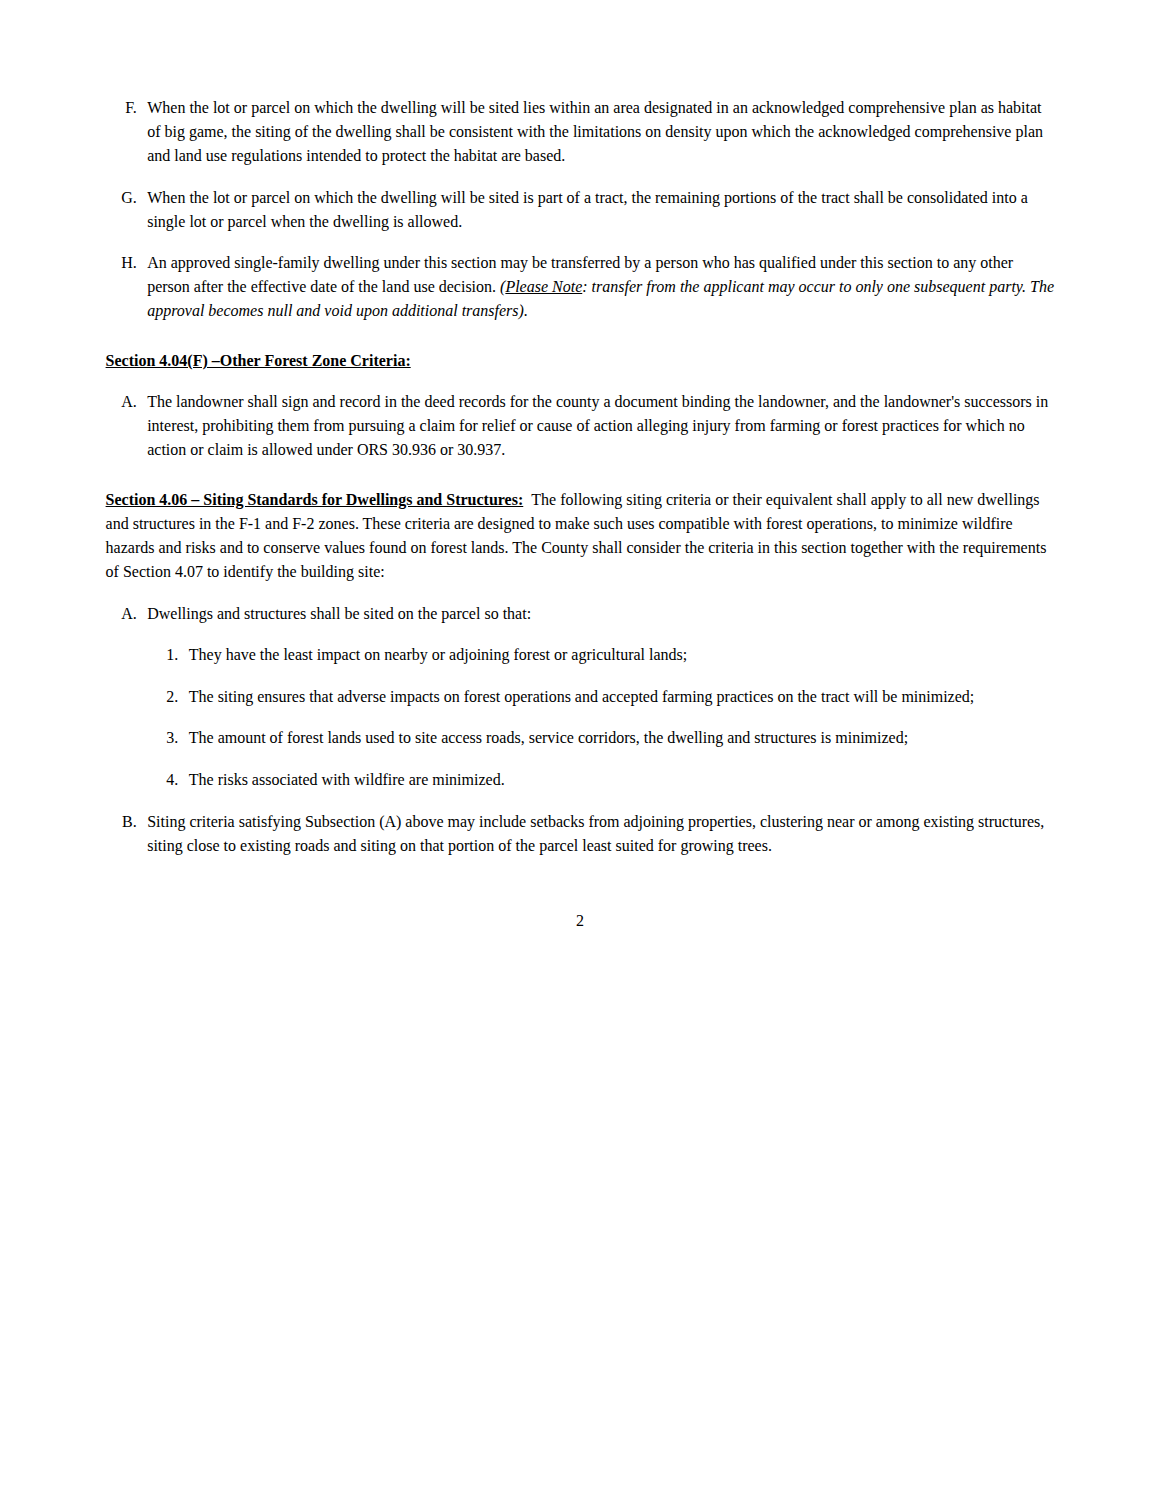When the lot or parcel on which the dwelling will be sited lies within an area designated in an acknowledged comprehensive plan as habitat of big game, the siting of the dwelling shall be consistent with the limitations on density upon which the acknowledged comprehensive plan and land use regulations intended to protect the habitat are based.
When the lot or parcel on which the dwelling will be sited is part of a tract, the remaining portions of the tract shall be consolidated into a single lot or parcel when the dwelling is allowed.
An approved single-family dwelling under this section may be transferred by a person who has qualified under this section to any other person after the effective date of the land use decision. (Please Note: transfer from the applicant may occur to only one subsequent party. The approval becomes null and void upon additional transfers).
Section 4.04(F) –Other Forest Zone Criteria:
The landowner shall sign and record in the deed records for the county a document binding the landowner, and the landowner's successors in interest, prohibiting them from pursuing a claim for relief or cause of action alleging injury from farming or forest practices for which no action or claim is allowed under ORS 30.936 or 30.937.
Section 4.06 – Siting Standards for Dwellings and Structures: The following siting criteria or their equivalent shall apply to all new dwellings and structures in the F-1 and F-2 zones. These criteria are designed to make such uses compatible with forest operations, to minimize wildfire hazards and risks and to conserve values found on forest lands. The County shall consider the criteria in this section together with the requirements of Section 4.07 to identify the building site:
Dwellings and structures shall be sited on the parcel so that:
They have the least impact on nearby or adjoining forest or agricultural lands;
The siting ensures that adverse impacts on forest operations and accepted farming practices on the tract will be minimized;
The amount of forest lands used to site access roads, service corridors, the dwelling and structures is minimized;
The risks associated with wildfire are minimized.
Siting criteria satisfying Subsection (A) above may include setbacks from adjoining properties, clustering near or among existing structures, siting close to existing roads and siting on that portion of the parcel least suited for growing trees.
2